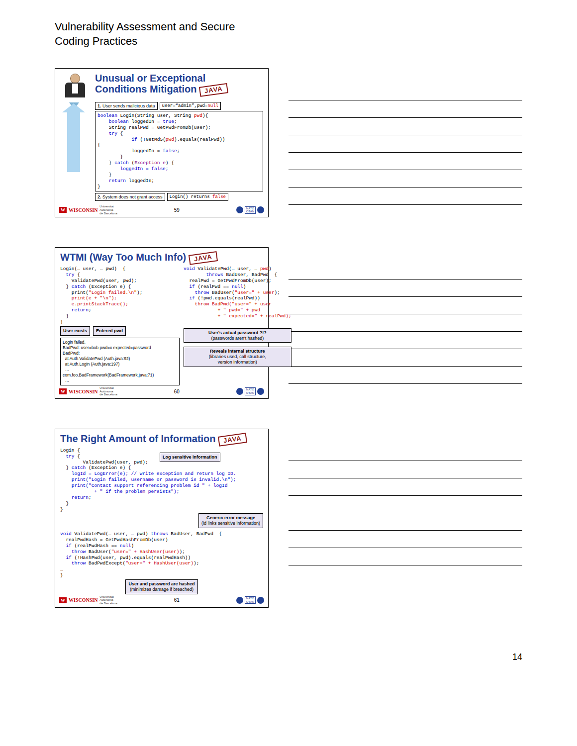Vulnerability Assessment and Secure
Coding Practices
Unusual or Exceptional
Conditions Mitigation JAVA
1. User sends malicious data user=“admin”,pwd=null
boolean Login(String user, String pwd){
    boolean loggedIn = true;
    String realPwd = GetPwdFromDb(user);
    try {
            if (!GetMd5(pwd).equals(realPwd))
{
            loggedIn = false;
        }
    } catch (Exception e) {
        loggedIn = false;
    }
    return loggedIn;
}
2. System does not grant access Login() returns false
WWISCONSIN Universitat
Autònoma
de Barcelona
59
NATO
OTAN
WTMI (Way Too Much Info) JAVA
Login(… user, … pwd)  {
  try {
    ValidatePwd(user, pwd);
  } catch (Exception e) {
    print("Login failed.\n");
    print(e + "\n");
    e.printStackTrace();
    return;
  }
}
User exists Entered pwd
Login failed.
BadPwd: user=bob pwd=x expected=password
BadPwd:
at Auth.ValidatePwd (Auth.java:92)
at Auth.Login (Auth.java:197)
…
com.foo.BadFramework(BadFramework.java:71)
…
void ValidatePwd(… user, … pwd)
        throws BadUser, BadPwd  {
  realPwd = GetPwdFromDb(user);
  if (realPwd == null)
    throw BadUser("user=" + user);
  if (!pwd.equals(realPwd))
    throw BadPwd("user=" + user
            + " pwd=" + pwd
            + " expected=" + realPwd);
…
User's actual password ?!?(passwords aren't hashed) Reveals internal structure(libraries used, call structure,
version information)
WWISCONSIN Universitat
Autònoma
de Barcelona
60
NATO
OTAN
The Right Amount of Information JAVA
Login {
  try {
        ValidatePwd(user, pwd);
  } catch (Exception e) {
    logId = LogError(e); // write exception and return log ID.
    print("Login failed, username or password is invalid.\n");
    print("Contact support referencing problem id " + logId
            + " if the problem persists");
    return;
  }
}
Log sensitive information
Generic error message(id links sensitive information)
void ValidatePwd(… user, … pwd) throws BadUser, BadPwd  {
  realPwdHash = GetPwdHashFromDb(user)
  if (realPwdHash == null)
    throw BadUser("user=" + HashUser(user));
  if (!HashPwd(user, pwd).equals(realPwdHash))
    throw BadPwdExcept("user=" + HashUser(user));
…
}
User and password are hashed(minimizes damage if breached)
WWISCONSIN Universitat
Autònoma
de Barcelona
61
NATO
OTAN
14